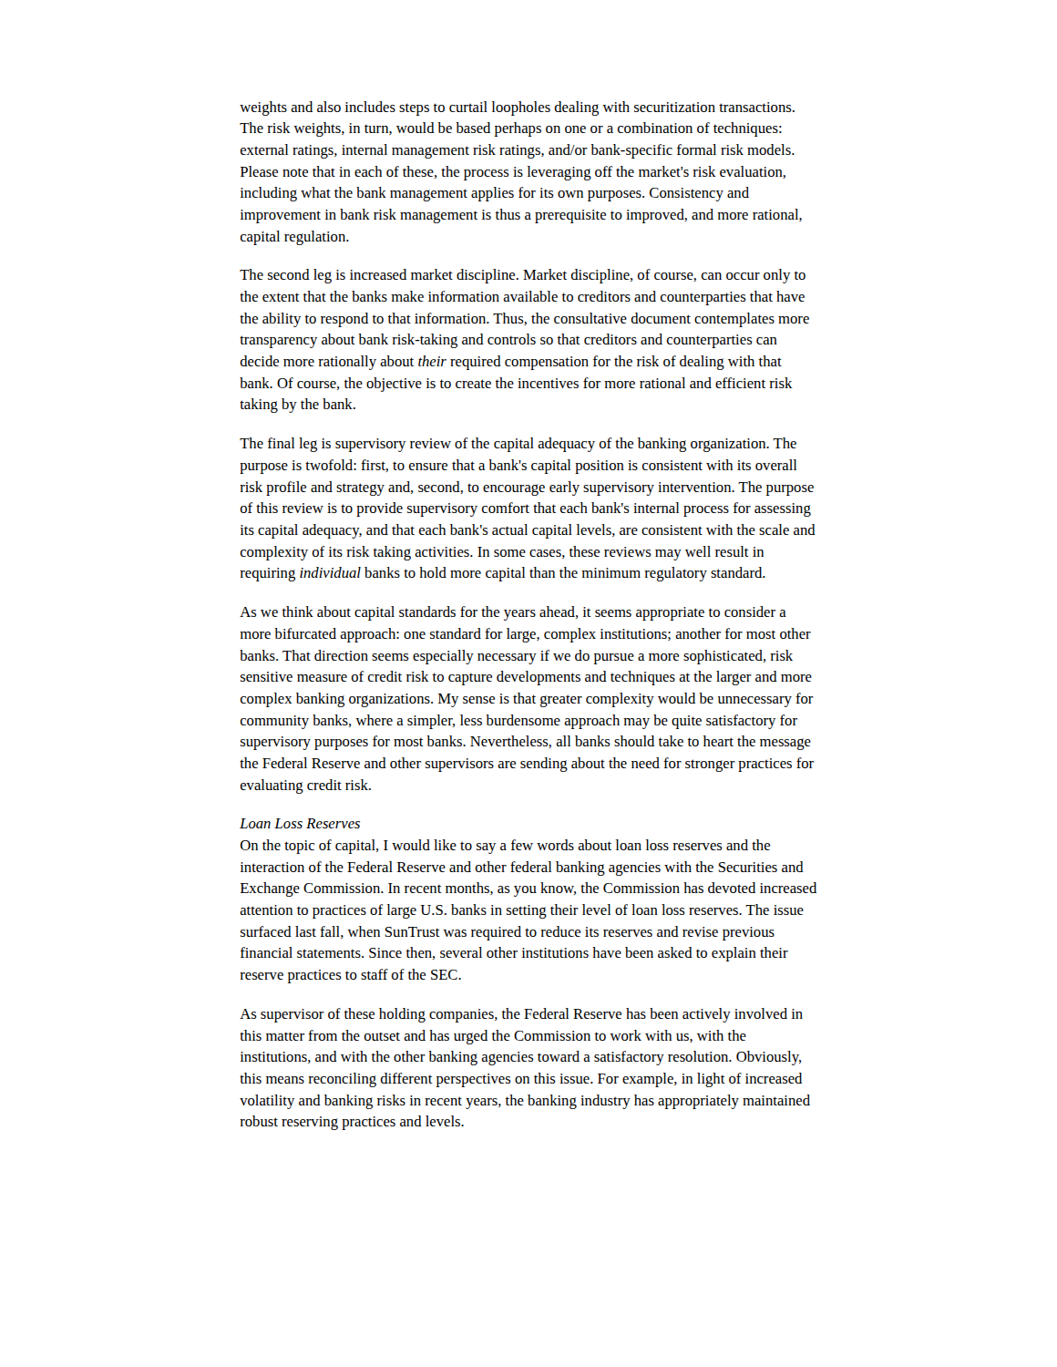weights and also includes steps to curtail loopholes dealing with securitization transactions. The risk weights, in turn, would be based perhaps on one or a combination of techniques: external ratings, internal management risk ratings, and/or bank-specific formal risk models. Please note that in each of these, the process is leveraging off the market's risk evaluation, including what the bank management applies for its own purposes. Consistency and improvement in bank risk management is thus a prerequisite to improved, and more rational, capital regulation.
The second leg is increased market discipline. Market discipline, of course, can occur only to the extent that the banks make information available to creditors and counterparties that have the ability to respond to that information. Thus, the consultative document contemplates more transparency about bank risk-taking and controls so that creditors and counterparties can decide more rationally about their required compensation for the risk of dealing with that bank. Of course, the objective is to create the incentives for more rational and efficient risk taking by the bank.
The final leg is supervisory review of the capital adequacy of the banking organization. The purpose is twofold: first, to ensure that a bank's capital position is consistent with its overall risk profile and strategy and, second, to encourage early supervisory intervention. The purpose of this review is to provide supervisory comfort that each bank's internal process for assessing its capital adequacy, and that each bank's actual capital levels, are consistent with the scale and complexity of its risk taking activities. In some cases, these reviews may well result in requiring individual banks to hold more capital than the minimum regulatory standard.
As we think about capital standards for the years ahead, it seems appropriate to consider a more bifurcated approach: one standard for large, complex institutions; another for most other banks. That direction seems especially necessary if we do pursue a more sophisticated, risk sensitive measure of credit risk to capture developments and techniques at the larger and more complex banking organizations. My sense is that greater complexity would be unnecessary for community banks, where a simpler, less burdensome approach may be quite satisfactory for supervisory purposes for most banks. Nevertheless, all banks should take to heart the message the Federal Reserve and other supervisors are sending about the need for stronger practices for evaluating credit risk.
Loan Loss Reserves
On the topic of capital, I would like to say a few words about loan loss reserves and the interaction of the Federal Reserve and other federal banking agencies with the Securities and Exchange Commission. In recent months, as you know, the Commission has devoted increased attention to practices of large U.S. banks in setting their level of loan loss reserves. The issue surfaced last fall, when SunTrust was required to reduce its reserves and revise previous financial statements. Since then, several other institutions have been asked to explain their reserve practices to staff of the SEC.
As supervisor of these holding companies, the Federal Reserve has been actively involved in this matter from the outset and has urged the Commission to work with us, with the institutions, and with the other banking agencies toward a satisfactory resolution. Obviously, this means reconciling different perspectives on this issue. For example, in light of increased volatility and banking risks in recent years, the banking industry has appropriately maintained robust reserving practices and levels.